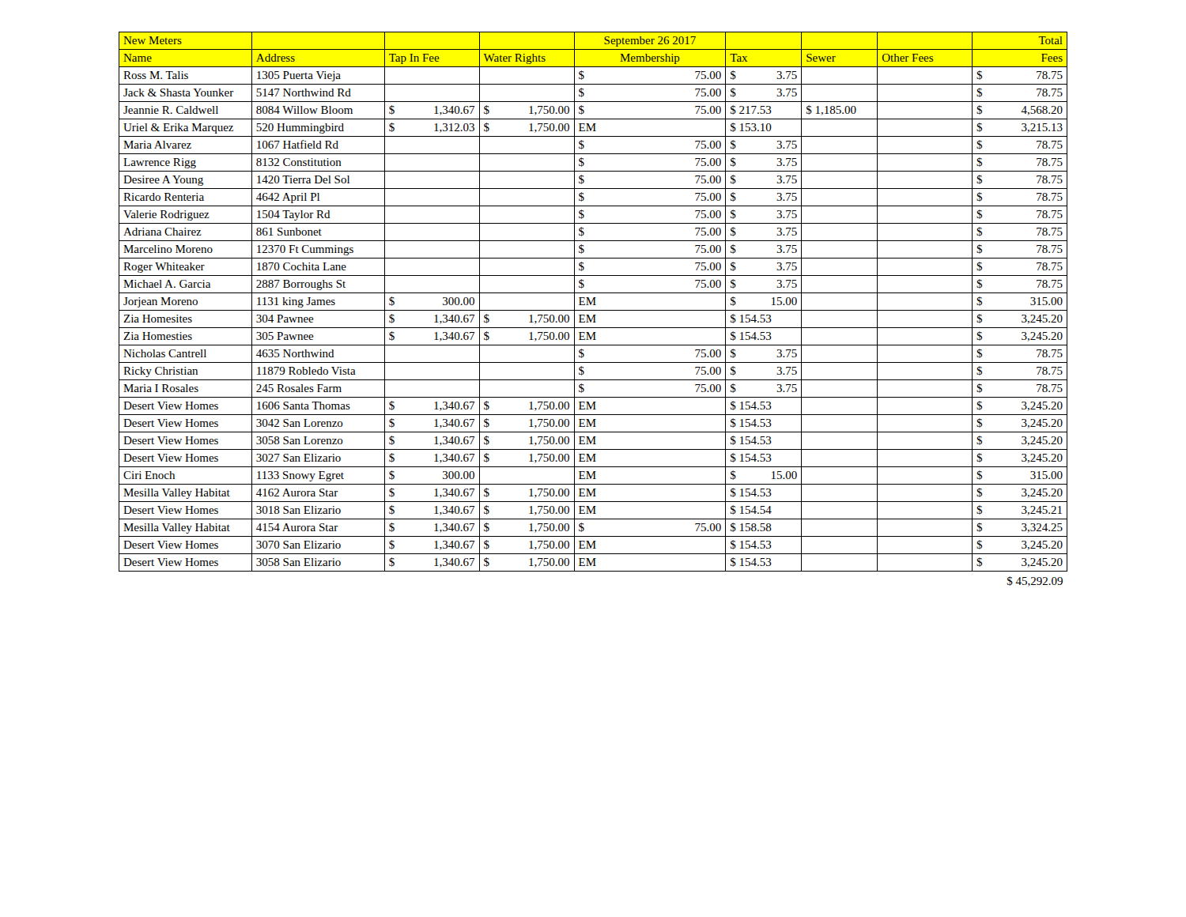| New Meters | | | | September 26 2017 | | | | Total |
| --- | --- | --- | --- | --- | --- | --- | --- | --- |
| Name | Address | Tap In Fee | Water Rights | Membership | Tax | Sewer | Other Fees | Fees |
| Ross M. Talis | 1305 Puerta Vieja | | | $ 75.00 | $ 3.75 | | | $ 78.75 |
| Jack & Shasta Younker | 5147 Northwind Rd | | | $ 75.00 | $ 3.75 | | | $ 78.75 |
| Jeannie R. Caldwell | 8084 Willow Bloom | $ 1,340.67 | $ 1,750.00 | $ 75.00 | $ 217.53 | $ 1,185.00 | | $ 4,568.20 |
| Uriel & Erika Marquez | 520 Hummingbird | $ 1,312.03 | $ 1,750.00 | EM | $ 153.10 | | | $ 3,215.13 |
| Maria Alvarez | 1067 Hatfield Rd | | | $ 75.00 | $ 3.75 | | | $ 78.75 |
| Lawrence Rigg | 8132 Constitution | | | $ 75.00 | $ 3.75 | | | $ 78.75 |
| Desiree A Young | 1420 Tierra Del Sol | | | $ 75.00 | $ 3.75 | | | $ 78.75 |
| Ricardo Renteria | 4642 April Pl | | | $ 75.00 | $ 3.75 | | | $ 78.75 |
| Valerie Rodriguez | 1504 Taylor Rd | | | $ 75.00 | $ 3.75 | | | $ 78.75 |
| Adriana Chairez | 861 Sunbonet | | | $ 75.00 | $ 3.75 | | | $ 78.75 |
| Marcelino Moreno | 12370 Ft Cummings | | | $ 75.00 | $ 3.75 | | | $ 78.75 |
| Roger Whiteaker | 1870 Cochita Lane | | | $ 75.00 | $ 3.75 | | | $ 78.75 |
| Michael A. Garcia | 2887 Borroughs St | | | $ 75.00 | $ 3.75 | | | $ 78.75 |
| Jorjean Moreno | 1131 king James | $ 300.00 | | EM | $ 15.00 | | | $ 315.00 |
| Zia Homesites | 304 Pawnee | $ 1,340.67 | $ 1,750.00 | EM | $ 154.53 | | | $ 3,245.20 |
| Zia Homesties | 305 Pawnee | $ 1,340.67 | $ 1,750.00 | EM | $ 154.53 | | | $ 3,245.20 |
| Nicholas Cantrell | 4635 Northwind | | | $ 75.00 | $ 3.75 | | | $ 78.75 |
| Ricky Christian | 11879 Robledo Vista | | | $ 75.00 | $ 3.75 | | | $ 78.75 |
| Maria I Rosales | 245 Rosales Farm | | | $ 75.00 | $ 3.75 | | | $ 78.75 |
| Desert View Homes | 1606 Santa Thomas | $ 1,340.67 | $ 1,750.00 | EM | $ 154.53 | | | $ 3,245.20 |
| Desert View Homes | 3042 San Lorenzo | $ 1,340.67 | $ 1,750.00 | EM | $ 154.53 | | | $ 3,245.20 |
| Desert View Homes | 3058 San Lorenzo | $ 1,340.67 | $ 1,750.00 | EM | $ 154.53 | | | $ 3,245.20 |
| Desert View Homes | 3027 San Elizario | $ 1,340.67 | $ 1,750.00 | EM | $ 154.53 | | | $ 3,245.20 |
| Ciri Enoch | 1133 Snowy Egret | $ 300.00 | | EM | $ 15.00 | | | $ 315.00 |
| Mesilla Valley Habitat | 4162 Aurora Star | $ 1,340.67 | $ 1,750.00 | EM | $ 154.53 | | | $ 3,245.20 |
| Desert View Homes | 3018 San Elizario | $ 1,340.67 | $ 1,750.00 | EM | $ 154.54 | | | $ 3,245.21 |
| Mesilla Valley Habitat | 4154 Aurora Star | $ 1,340.67 | $ 1,750.00 | $ 75.00 | $ 158.58 | | | $ 3,324.25 |
| Desert View Homes | 3070 San Elizario | $ 1,340.67 | $ 1,750.00 | EM | $ 154.53 | | | $ 3,245.20 |
| Desert View Homes | 3058 San Elizario | $ 1,340.67 | $ 1,750.00 | EM | $ 154.53 | | | $ 3,245.20 |
| | $ 45,292.09 |